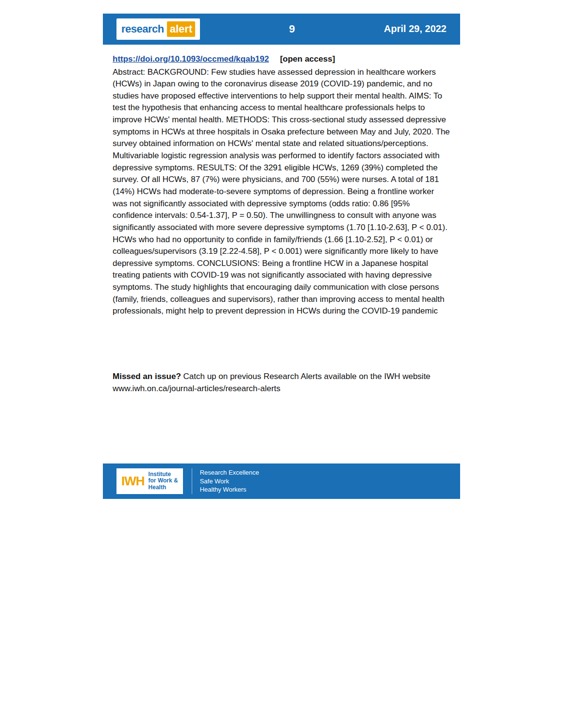research alert
9
April 29, 2022
https://doi.org/10.1093/occmed/kqab192 [open access]
Abstract: BACKGROUND: Few studies have assessed depression in healthcare workers (HCWs) in Japan owing to the coronavirus disease 2019 (COVID-19) pandemic, and no studies have proposed effective interventions to help support their mental health. AIMS: To test the hypothesis that enhancing access to mental healthcare professionals helps to improve HCWs' mental health. METHODS: This cross-sectional study assessed depressive symptoms in HCWs at three hospitals in Osaka prefecture between May and July, 2020. The survey obtained information on HCWs' mental state and related situations/perceptions. Multivariable logistic regression analysis was performed to identify factors associated with depressive symptoms. RESULTS: Of the 3291 eligible HCWs, 1269 (39%) completed the survey. Of all HCWs, 87 (7%) were physicians, and 700 (55%) were nurses. A total of 181 (14%) HCWs had moderate-to-severe symptoms of depression. Being a frontline worker was not significantly associated with depressive symptoms (odds ratio: 0.86 [95% confidence intervals: 0.54-1.37], P = 0.50). The unwillingness to consult with anyone was significantly associated with more severe depressive symptoms (1.70 [1.10-2.63], P < 0.01). HCWs who had no opportunity to confide in family/friends (1.66 [1.10-2.52], P < 0.01) or colleagues/supervisors (3.19 [2.22-4.58], P < 0.001) were significantly more likely to have depressive symptoms. CONCLUSIONS: Being a frontline HCW in a Japanese hospital treating patients with COVID-19 was not significantly associated with having depressive symptoms. The study highlights that encouraging daily communication with close persons (family, friends, colleagues and supervisors), rather than improving access to mental health professionals, might help to prevent depression in HCWs during the COVID-19 pandemic
Missed an issue? Catch up on previous Research Alerts available on the IWH website www.iwh.on.ca/journal-articles/research-alerts
IWH Institute
for Work &
Health
Research Excellence
Safe Work
Healthy Workers